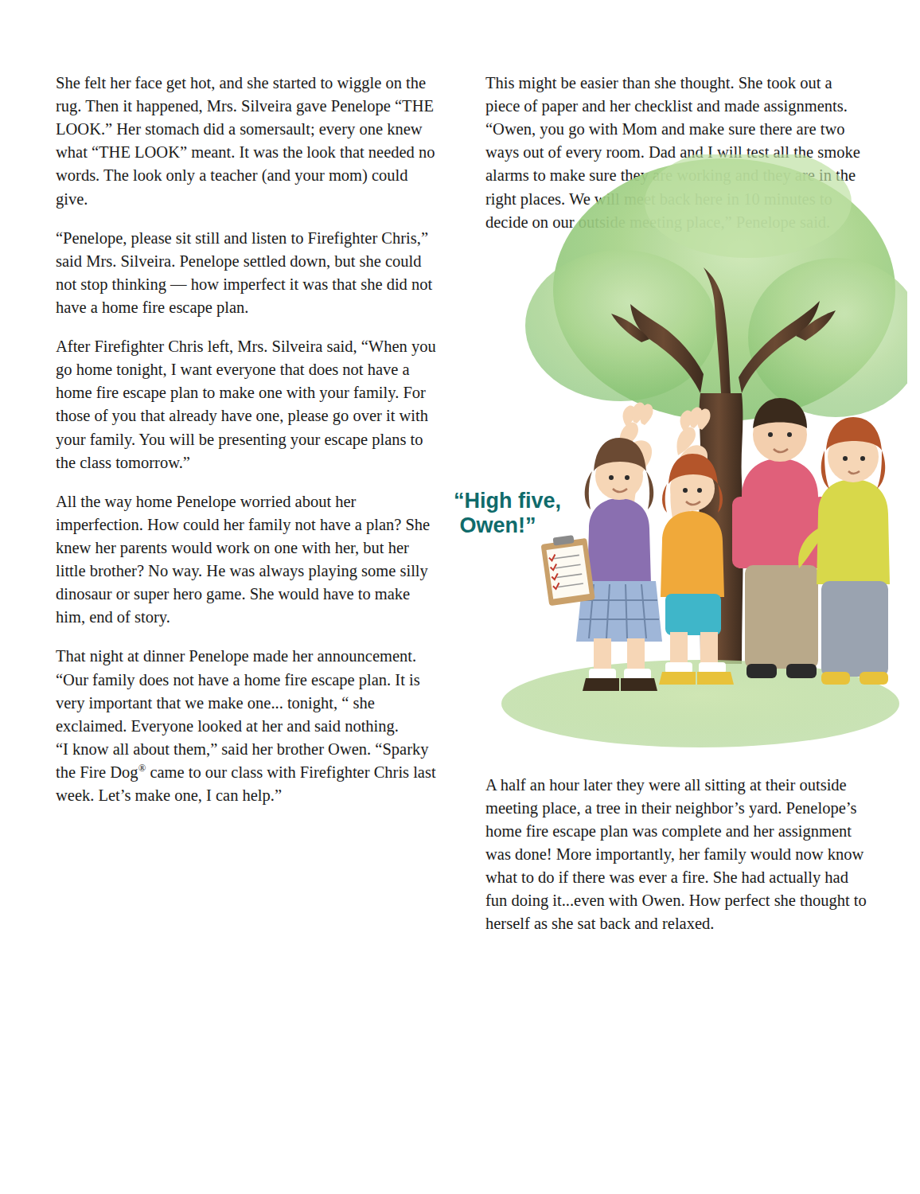She felt her face get hot, and she started to wiggle on the rug. Then it happened, Mrs. Silveira gave Penelope “THE LOOK.” Her stomach did a somersault; every one knew what “THE LOOK” meant. It was the look that needed no words. The look only a teacher (and your mom) could give.
“Penelope, please sit still and listen to Firefighter Chris,” said Mrs. Silveira. Penelope settled down, but she could not stop thinking — how imperfect it was that she did not have a home fire escape plan.
After Firefighter Chris left, Mrs. Silveira said, “When you go home tonight, I want everyone that does not have a home fire escape plan to make one with your family. For those of you that already have one, please go over it with your family. You will be presenting your escape plans to the class tomorrow.”
All the way home Penelope worried about her imperfection. How could her family not have a plan? She knew her parents would work on one with her, but her little brother? No way. He was always playing some silly dinosaur or super hero game. She would have to make him, end of story.
That night at dinner Penelope made her announcement. “Our family does not have a home fire escape plan. It is very important that we make one... tonight, “ she exclaimed. Everyone looked at her and said nothing.
“I know all about them,” said her brother Owen. “Sparky the Fire Dog® came to our class with Firefighter Chris last week. Let’s make one, I can help.”
This might be easier than she thought. She took out a piece of paper and her checklist and made assignments. “Owen, you go with Mom and make sure there are two ways out of every room. Dad and I will test all the smoke alarms to make sure they are working and they are in the right places. We will meet back here in 10 minutes to decide on our outside meeting place,” Penelope said.
“High five,
Owen!”
A half an hour later they were all sitting at their outside meeting place, a tree in their neighbor’s yard. Penelope’s home fire escape plan was complete and her assignment was done! More importantly, her family would now know what to do if there was ever a fire. She had actually had fun doing it...even with Owen. How perfect she thought to herself as she sat back and relaxed.